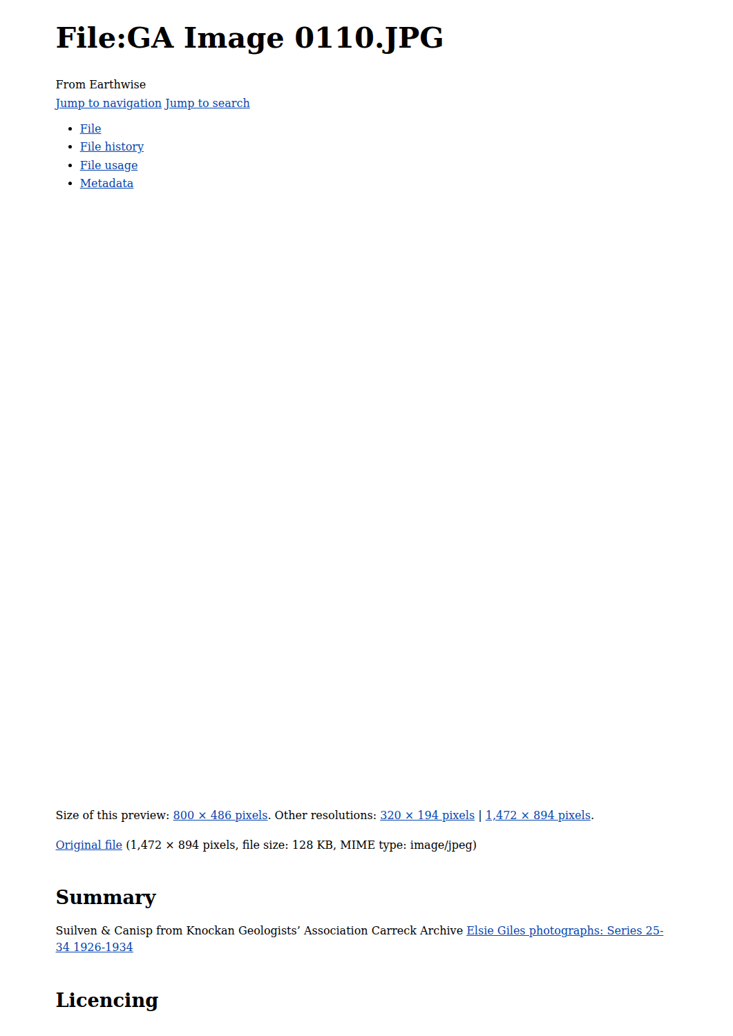File:GA Image 0110.JPG
From Earthwise
Jump to navigation Jump to search
File
File history
File usage
Metadata
Size of this preview: 800 × 486 pixels. Other resolutions: 320 × 194 pixels | 1,472 × 894 pixels.
Original file (1,472 × 894 pixels, file size: 128 KB, MIME type: image/jpeg)
Summary
Suilven & Canisp from Knockan Geologists’ Association Carreck Archive Elsie Giles photographs: Series 25-34 1926-1934
Licencing